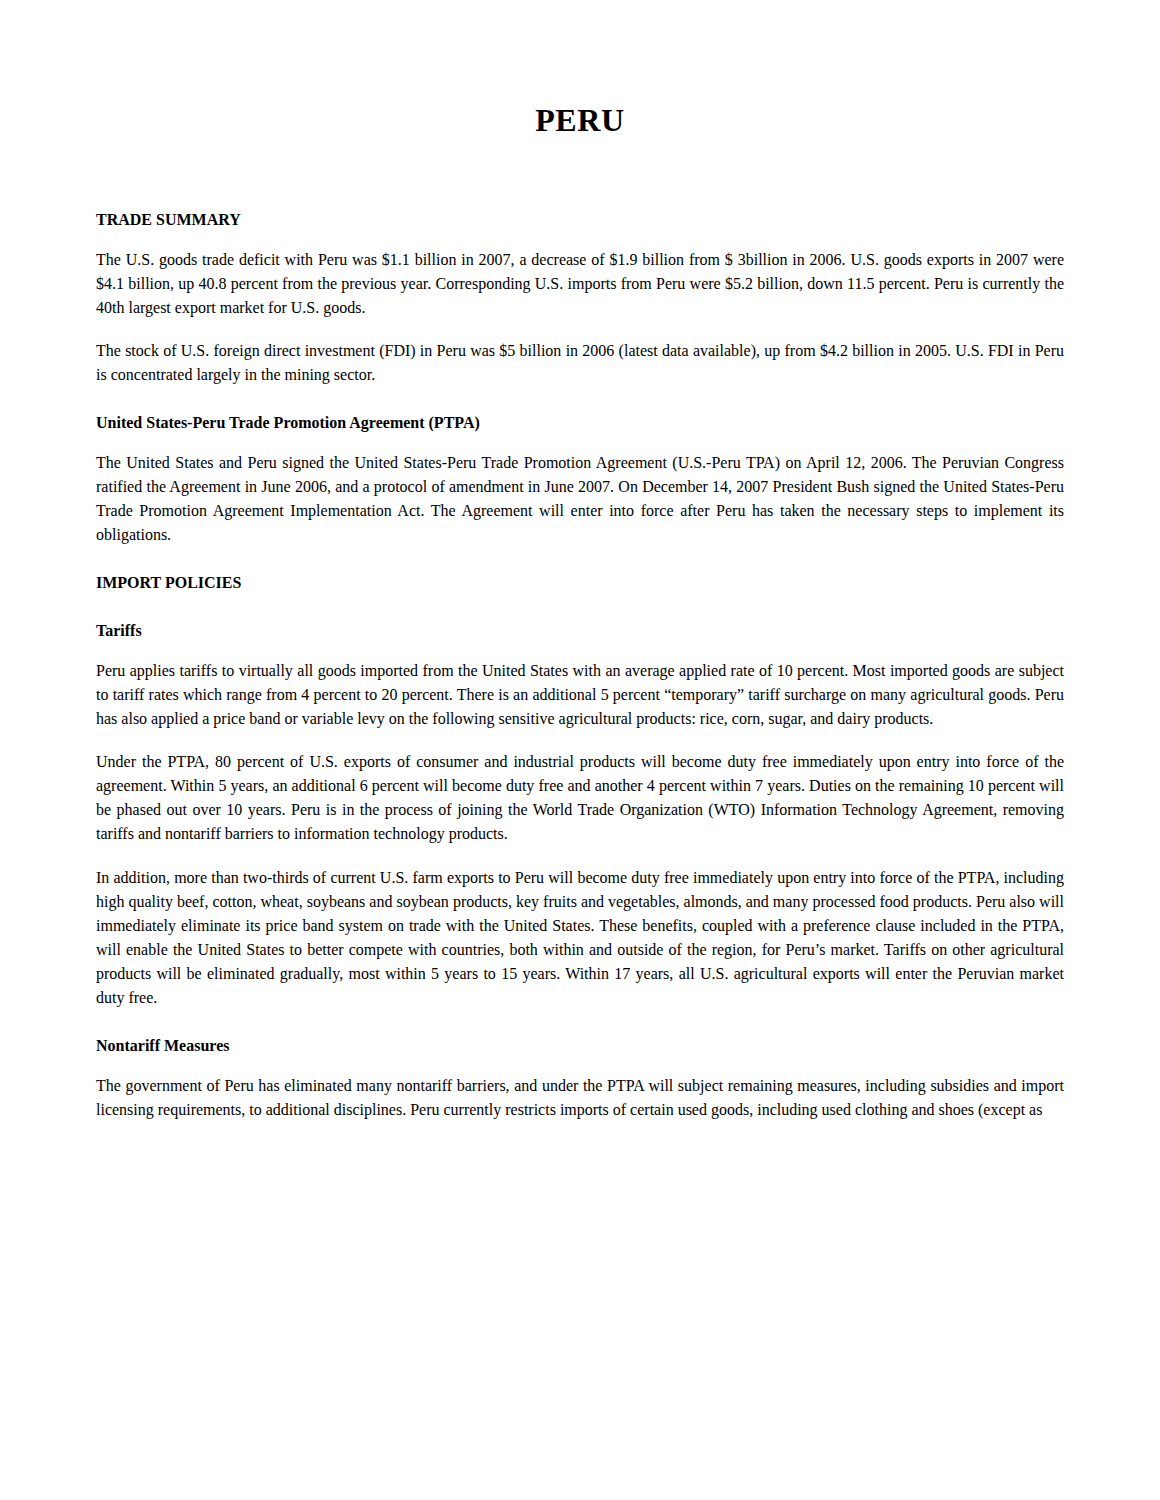PERU
TRADE SUMMARY
The U.S. goods trade deficit with Peru was $1.1 billion in 2007, a decrease of $1.9 billion from $ 3billion in 2006. U.S. goods exports in 2007 were $4.1 billion, up 40.8 percent from the previous year. Corresponding U.S. imports from Peru were $5.2 billion, down 11.5 percent. Peru is currently the 40th largest export market for U.S. goods.
The stock of U.S. foreign direct investment (FDI) in Peru was $5 billion in 2006 (latest data available), up from $4.2 billion in 2005. U.S. FDI in Peru is concentrated largely in the mining sector.
United States-Peru Trade Promotion Agreement (PTPA)
The United States and Peru signed the United States-Peru Trade Promotion Agreement (U.S.-Peru TPA) on April 12, 2006. The Peruvian Congress ratified the Agreement in June 2006, and a protocol of amendment in June 2007. On December 14, 2007 President Bush signed the United States-Peru Trade Promotion Agreement Implementation Act. The Agreement will enter into force after Peru has taken the necessary steps to implement its obligations.
IMPORT POLICIES
Tariffs
Peru applies tariffs to virtually all goods imported from the United States with an average applied rate of 10 percent. Most imported goods are subject to tariff rates which range from 4 percent to 20 percent. There is an additional 5 percent “temporary” tariff surcharge on many agricultural goods. Peru has also applied a price band or variable levy on the following sensitive agricultural products: rice, corn, sugar, and dairy products.
Under the PTPA, 80 percent of U.S. exports of consumer and industrial products will become duty free immediately upon entry into force of the agreement. Within 5 years, an additional 6 percent will become duty free and another 4 percent within 7 years. Duties on the remaining 10 percent will be phased out over 10 years. Peru is in the process of joining the World Trade Organization (WTO) Information Technology Agreement, removing tariffs and nontariff barriers to information technology products.
In addition, more than two-thirds of current U.S. farm exports to Peru will become duty free immediately upon entry into force of the PTPA, including high quality beef, cotton, wheat, soybeans and soybean products, key fruits and vegetables, almonds, and many processed food products. Peru also will immediately eliminate its price band system on trade with the United States. These benefits, coupled with a preference clause included in the PTPA, will enable the United States to better compete with countries, both within and outside of the region, for Peru’s market. Tariffs on other agricultural products will be eliminated gradually, most within 5 years to 15 years. Within 17 years, all U.S. agricultural exports will enter the Peruvian market duty free.
Nontariff Measures
The government of Peru has eliminated many nontariff barriers, and under the PTPA will subject remaining measures, including subsidies and import licensing requirements, to additional disciplines. Peru currently restricts imports of certain used goods, including used clothing and shoes (except as